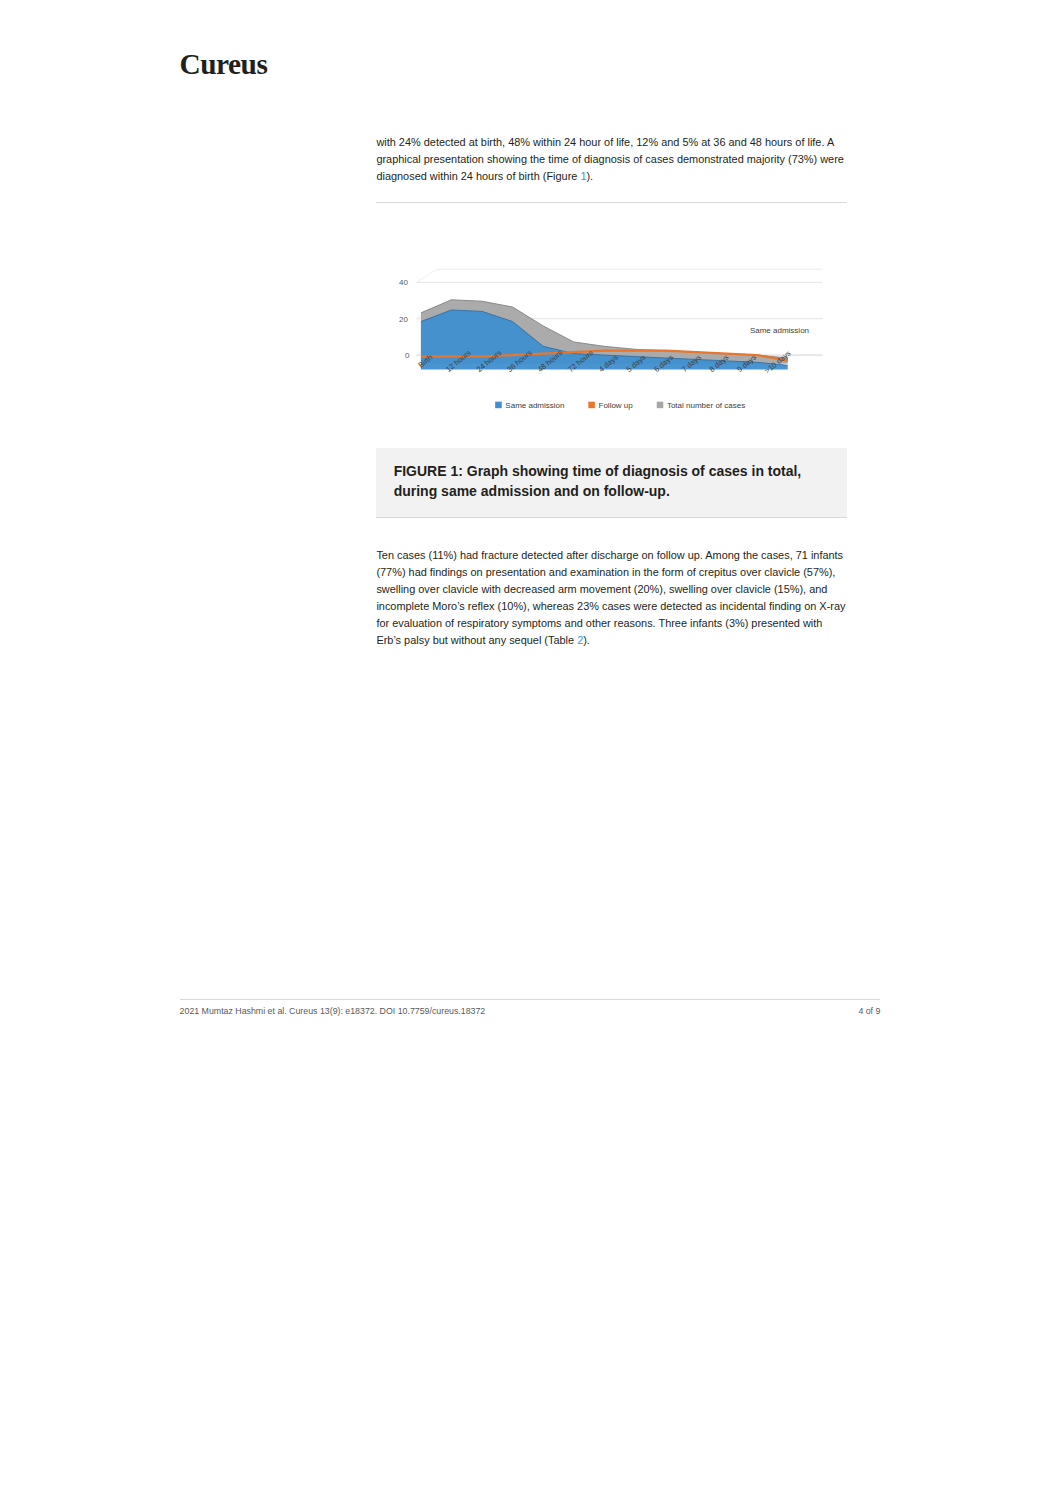Cureus
with 24% detected at birth, 48% within 24 hour of life, 12% and 5% at 36 and 48 hours of life. A graphical presentation showing the time of diagnosis of cases demonstrated majority (73%) were diagnosed within 24 hours of birth (Figure 1).
40 20 0 Same admission Birth 12 hours 24 hours 36 hours 48 hours 72 hours 4 days 5 days 6 days 7 days 8 days 9 days >10 days Same admission Follow up Total number of cases
FIGURE 1: Graph showing time of diagnosis of cases in total, during same admission and on follow-up.
Ten cases (11%) had fracture detected after discharge on follow up. Among the cases, 71 infants (77%) had findings on presentation and examination in the form of crepitus over clavicle (57%), swelling over clavicle with decreased arm movement (20%), swelling over clavicle (15%), and incomplete Moro’s reflex (10%), whereas 23% cases were detected as incidental finding on X-ray for evaluation of respiratory symptoms and other reasons. Three infants (3%) presented with Erb’s palsy but without any sequel (Table 2).
2021 Mumtaz Hashmi et al. Cureus 13(9): e18372. DOI 10.7759/cureus.18372
4 of 9